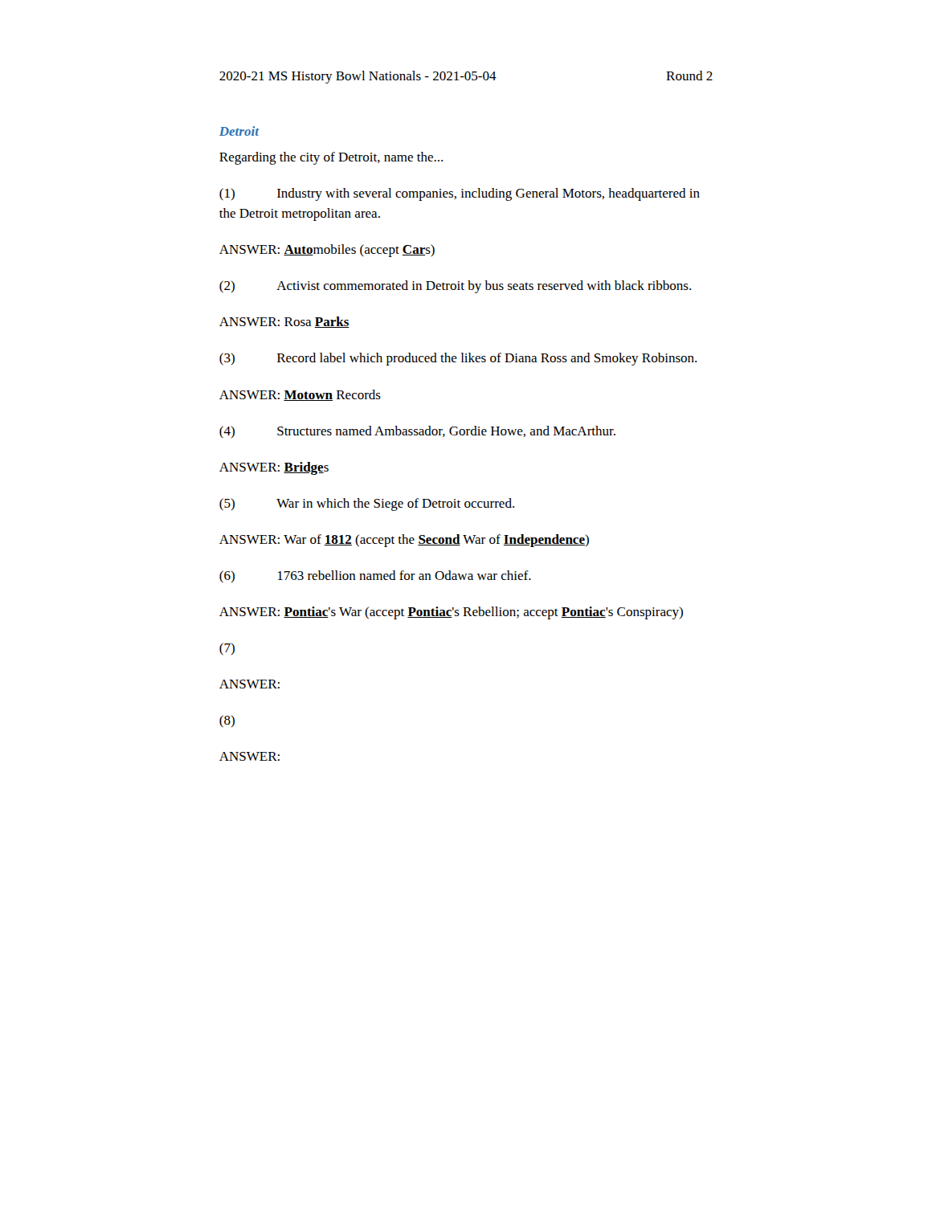2020-21 MS History Bowl Nationals - 2021-05-04
Round 2
Detroit
Regarding the city of Detroit, name the...
(1) Industry with several companies, including General Motors, headquartered in the Detroit metropolitan area.
ANSWER: Automobiles (accept Cars)
(2) Activist commemorated in Detroit by bus seats reserved with black ribbons.
ANSWER: Rosa Parks
(3) Record label which produced the likes of Diana Ross and Smokey Robinson.
ANSWER: Motown Records
(4) Structures named Ambassador, Gordie Howe, and MacArthur.
ANSWER: Bridges
(5) War in which the Siege of Detroit occurred.
ANSWER: War of 1812 (accept the Second War of Independence)
(6) 1763 rebellion named for an Odawa war chief.
ANSWER: Pontiac's War (accept Pontiac's Rebellion; accept Pontiac's Conspiracy)
(7)
ANSWER:
(8)
ANSWER: